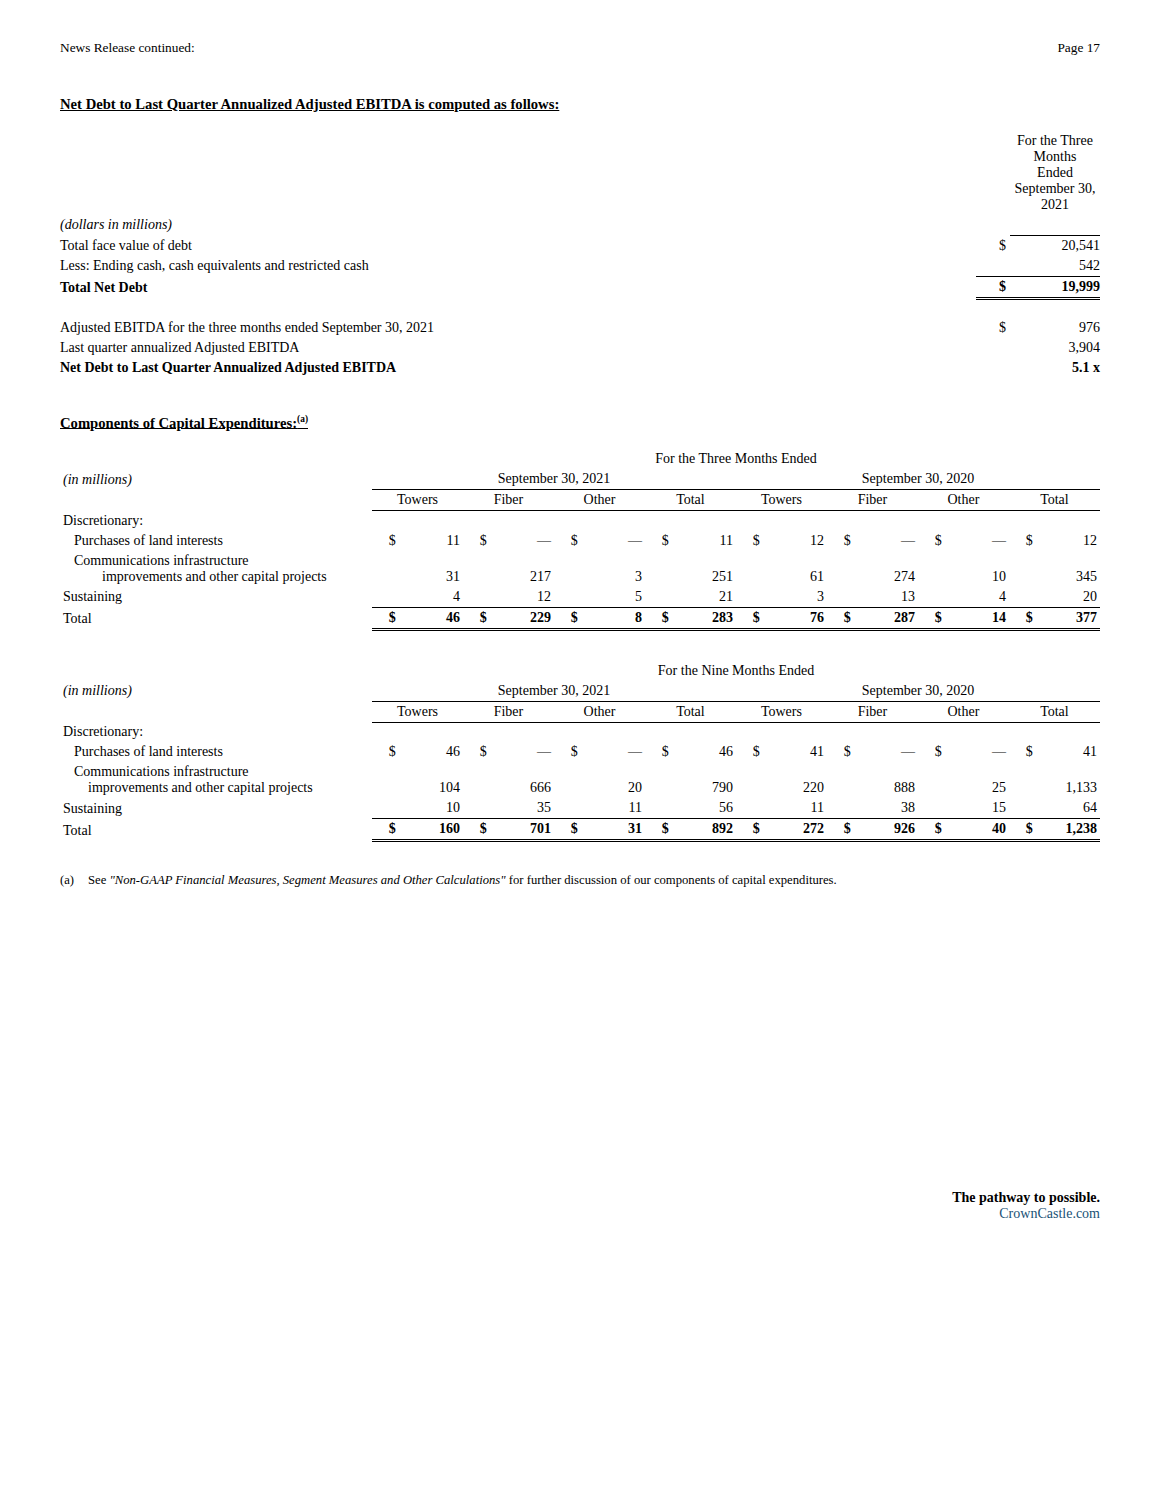News Release continued:
Page 17
Net Debt to Last Quarter Annualized Adjusted EBITDA is computed as follows:
| | | For the Three Months Ended September 30, 2021 |
| (dollars in millions) | | |
| Total face value of debt | $ | 20,541 |
| Less: Ending cash, cash equivalents and restricted cash | | 542 |
| Total Net Debt | $ | 19,999 |
| Adjusted EBITDA for the three months ended September 30, 2021 | $ | 976 |
| Last quarter annualized Adjusted EBITDA | | 3,904 |
| Net Debt to Last Quarter Annualized Adjusted EBITDA | | 5.1 x |
Components of Capital Expenditures:(a)
| | For the Three Months Ended |
| (in millions) | September 30, 2021 | September 30, 2020 |
| | Towers | Fiber | Other | Total | Towers | Fiber | Other | Total |
| Discretionary: | |
| Purchases of land interests | $ | 11 | $ | — | $ | — | $ | 11 | $ | 12 | $ | — | $ | — | $ | 12 |
| Communications infrastructure improvements and other capital projects | | 31 | | 217 | | 3 | | 251 | | 61 | | 274 | | 10 | | 345 |
| Sustaining | | 4 | | 12 | | 5 | | 21 | | 3 | | 13 | | 4 | | 20 |
| Total | $ | 46 | $ | 229 | $ | 8 | $ | 283 | $ | 76 | $ | 287 | $ | 14 | $ | 377 |
| | For the Nine Months Ended |
| (in millions) | September 30, 2021 | September 30, 2020 |
| | Towers | Fiber | Other | Total | Towers | Fiber | Other | Total |
| Discretionary: | |
| Purchases of land interests | $ | 46 | $ | — | $ | — | $ | 46 | $ | 41 | $ | — | $ | — | $ | 41 |
| Communications infrastructure improvements and other capital projects | | 104 | | 666 | | 20 | | 790 | | 220 | | 888 | | 25 | | 1,133 |
| Sustaining | | 10 | | 35 | | 11 | | 56 | | 11 | | 38 | | 15 | | 64 |
| Total | $ | 160 | $ | 701 | $ | 31 | $ | 892 | $ | 272 | $ | 926 | $ | 40 | $ | 1,238 |
(a) See "Non-GAAP Financial Measures, Segment Measures and Other Calculations" for further discussion of our components of capital expenditures.
The pathway to possible.
CrownCastle.com